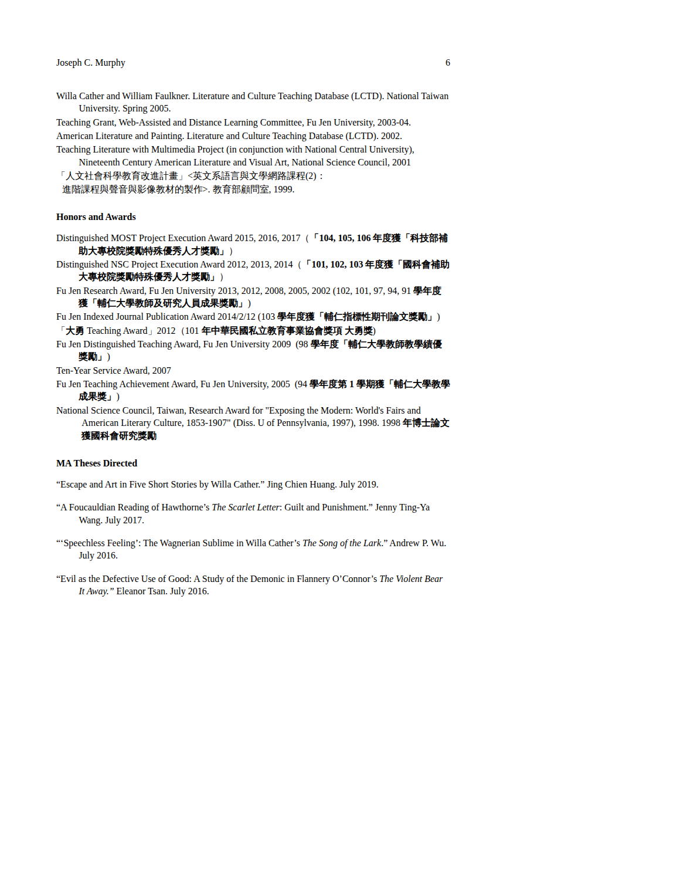Joseph C. Murphy 6
Willa Cather and William Faulkner. Literature and Culture Teaching Database (LCTD). National Taiwan University. Spring 2005.
Teaching Grant, Web-Assisted and Distance Learning Committee, Fu Jen University, 2003-04.
American Literature and Painting. Literature and Culture Teaching Database (LCTD). 2002.
Teaching Literature with Multimedia Project (in conjunction with National Central University), Nineteenth Century American Literature and Visual Art, National Science Council, 2001
「人文社會科學教育改進計畫」<英文系語言與文學網路課程(2)：
進階課程與聲音與影像教材的製作>. 教育部顧問室, 1999.
Honors and Awards
Distinguished MOST Project Execution Award 2015, 2016, 2017（「104, 105, 106 年度獲「科技部補助大專校院獎勵特殊優秀人才獎勵」）
Distinguished NSC Project Execution Award 2012, 2013, 2014（「101, 102, 103 年度獲「國科會補助大專校院獎勵特殊優秀人才獎勵」）
Fu Jen Research Award, Fu Jen University 2013, 2012, 2008, 2005, 2002 (102, 101, 97, 94, 91 學年度獲「輔仁大學教師及研究人員成果獎勵」)
Fu Jen Indexed Journal Publication Award 2014/2/12 (103 學年度獲「輔仁指標性期刊論文獎勵」)
「大勇 Teaching Award」2012（101 年中華民國私立教育事業協會獎項 大勇獎)
Fu Jen Distinguished Teaching Award, Fu Jen University 2009 (98 學年度「輔仁大學教師教學績優獎勵」)
Ten-Year Service Award, 2007
Fu Jen Teaching Achievement Award, Fu Jen University, 2005 (94 學年度第 1 學期獲「輔仁大學教學成果獎」)
National Science Council, Taiwan, Research Award for "Exposing the Modern: World's Fairs and American Literary Culture, 1853-1907" (Diss. U of Pennsylvania, 1997), 1998. 1998 年博士論文獲國科會研究獎勵
MA Theses Directed
“Escape and Art in Five Short Stories by Willa Cather.” Jing Chien Huang. July 2019.
“A Foucauldian Reading of Hawthorne’s The Scarlet Letter: Guilt and Punishment.” Jenny Ting-Ya Wang. July 2017.
“‘Speechless Feeling’: The Wagnerian Sublime in Willa Cather’s The Song of the Lark.” Andrew P. Wu. July 2016.
“Evil as the Defective Use of Good: A Study of the Demonic in Flannery O’Connor’s The Violent Bear It Away.” Eleanor Tsan. July 2016.